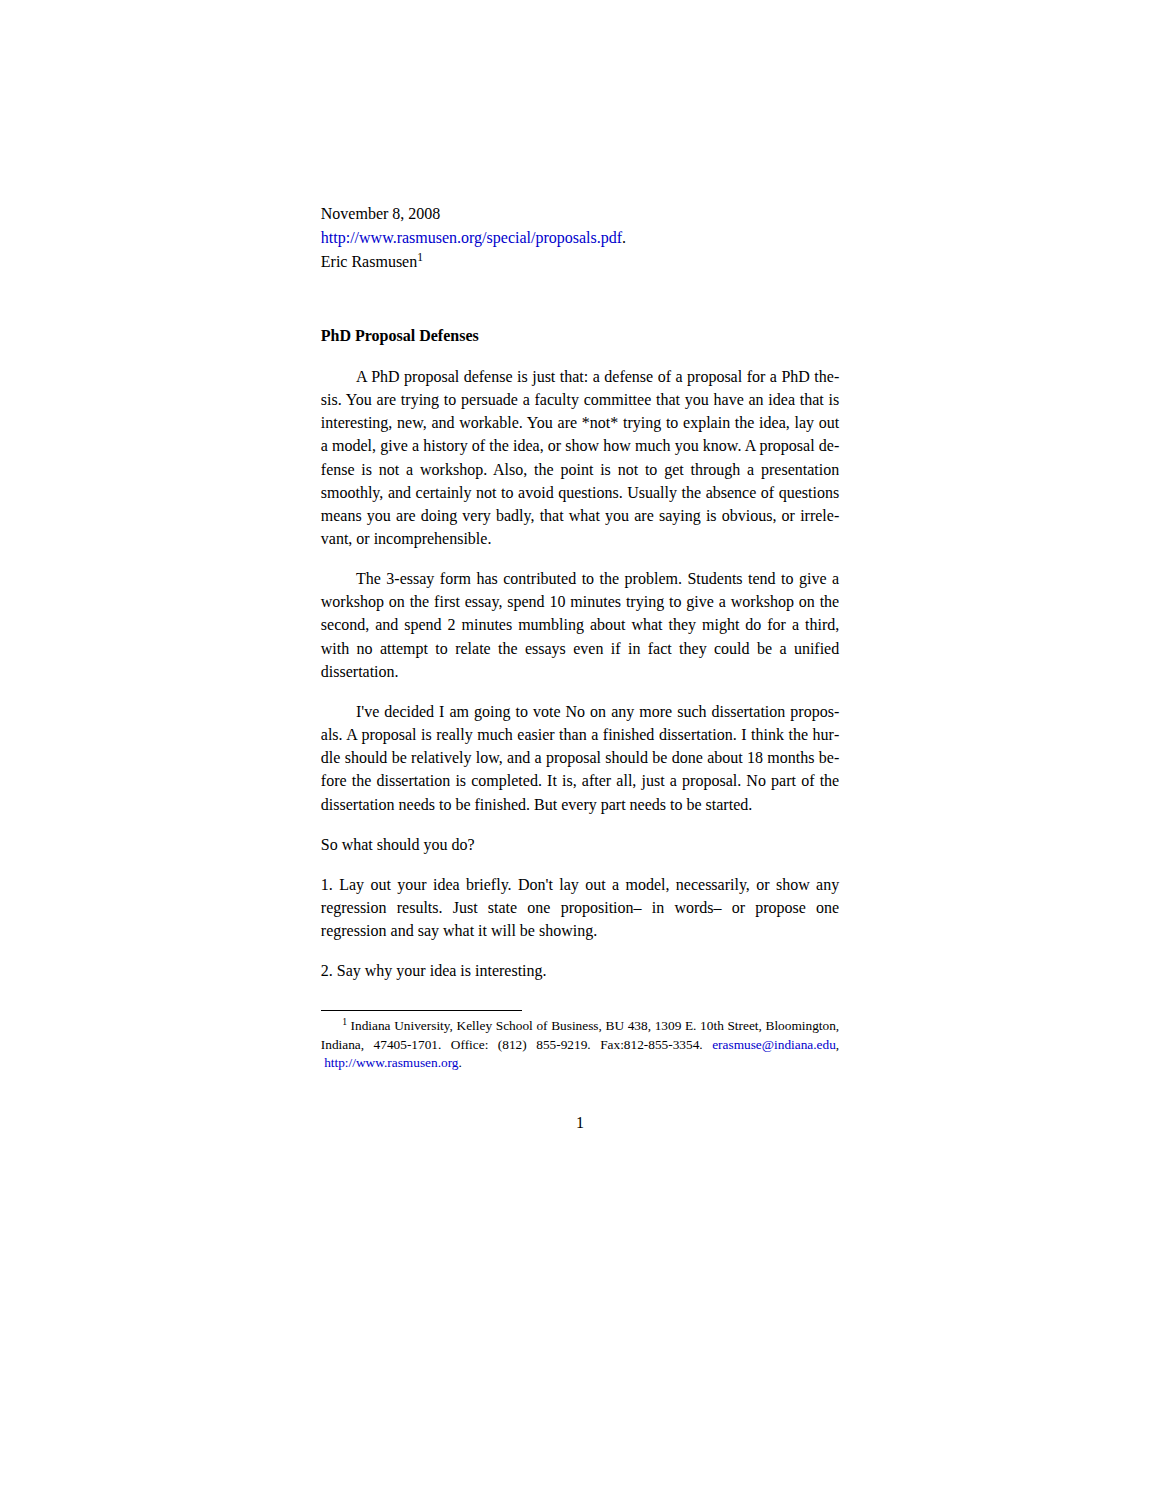November 8, 2008
http://www.rasmusen.org/special/proposals.pdf.
Eric Rasmusen1
PhD Proposal Defenses
A PhD proposal defense is just that: a defense of a proposal for a PhD thesis. You are trying to persuade a faculty committee that you have an idea that is interesting, new, and workable. You are *not* trying to explain the idea, lay out a model, give a history of the idea, or show how much you know. A proposal defense is not a workshop. Also, the point is not to get through a presentation smoothly, and certainly not to avoid questions. Usually the absence of questions means you are doing very badly, that what you are saying is obvious, or irrelevant, or incomprehensible.
The 3-essay form has contributed to the problem. Students tend to give a workshop on the first essay, spend 10 minutes trying to give a workshop on the second, and spend 2 minutes mumbling about what they might do for a third, with no attempt to relate the essays even if in fact they could be a unified dissertation.
I've decided I am going to vote No on any more such dissertation proposals. A proposal is really much easier than a finished dissertation. I think the hurdle should be relatively low, and a proposal should be done about 18 months before the dissertation is completed. It is, after all, just a proposal. No part of the dissertation needs to be finished. But every part needs to be started.
So what should you do?
1. Lay out your idea briefly. Don't lay out a model, necessarily, or show any regression results. Just state one proposition– in words– or propose one regression and say what it will be showing.
2. Say why your idea is interesting.
1 Indiana University, Kelley School of Business, BU 438, 1309 E. 10th Street, Bloomington, Indiana, 47405-1701. Office: (812) 855-9219. Fax:812-855-3354. erasmuse@indiana.edu, http://www.rasmusen.org.
1